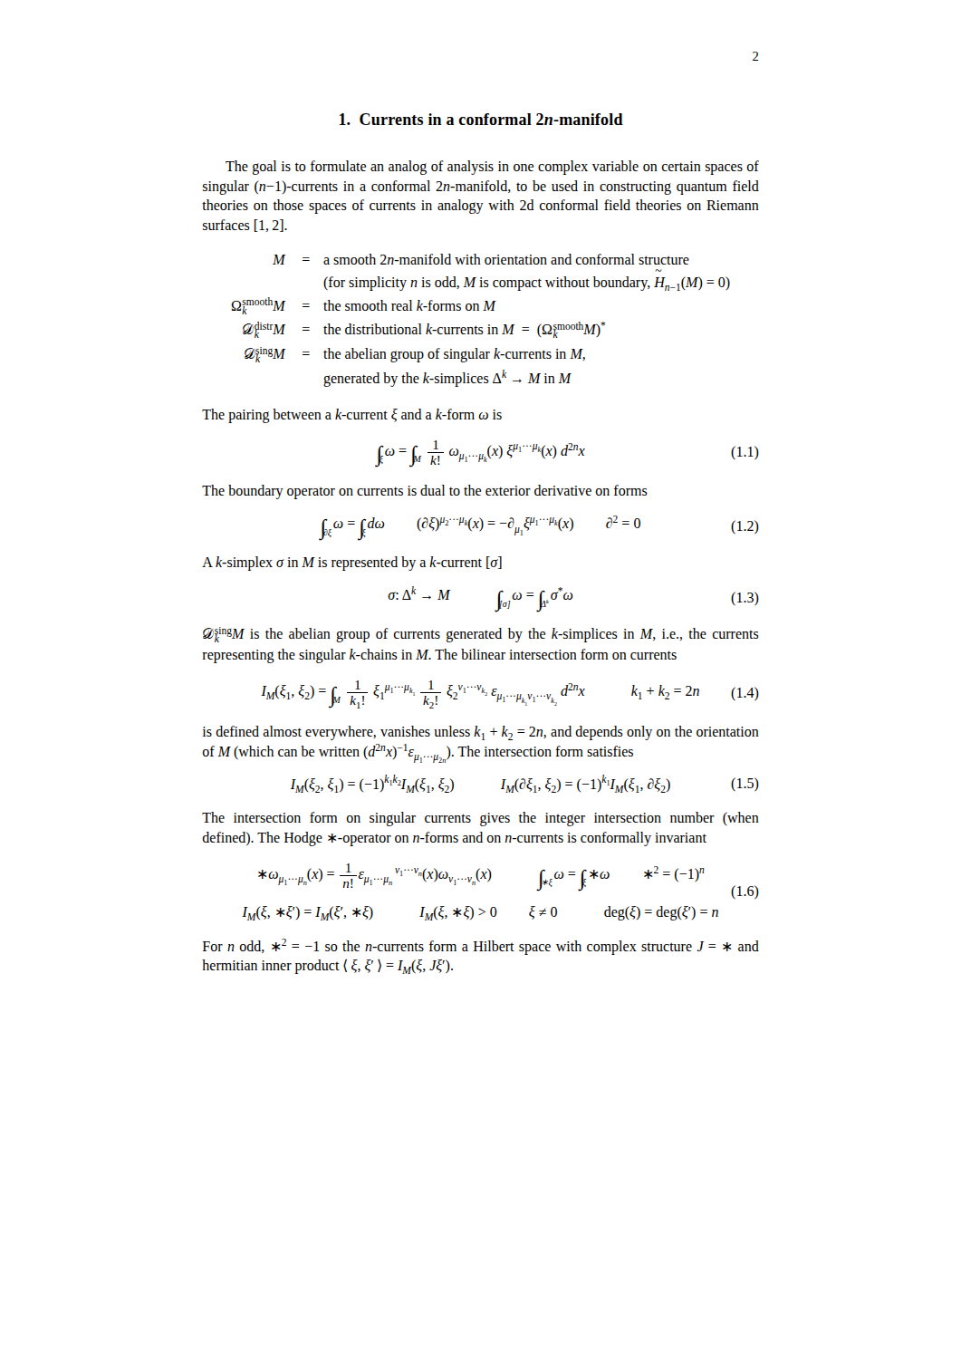2
1. Currents in a conformal 2n-manifold
The goal is to formulate an analog of analysis in one complex variable on certain spaces of singular (n−1)-currents in a conformal 2n-manifold, to be used in constructing quantum field theories on those spaces of currents in analogy with 2d conformal field theories on Riemann surfaces [1, 2].
| M | = | a smooth 2 n -manifold with orientation and conformal structure |
| | | (for simplicity n is odd, M is compact without boundary, H n −1 ( M ) = 0) |
| Ω smooth k M | = | the smooth real k -forms on M |
| 𝒟 distr k M | = | the distributional k -currents in M = (Ω smooth k M ) * |
| 𝒟 sing k M | = | the abelian group of singular k -currents in M , |
| | | generated by the k -simplices Δ k → M in M |
The pairing between a k-current ξ and a k-form ω is
∫ξω = ∫M 1 k! ωμ1···μk(x) ξμ1···μk(x) d2nx
(1.1)
The boundary operator on currents is dual to the exterior derivative on forms
∫∂ξ ω = ∫ξdω (∂ξ)μ2···μk(x) = −∂μ1ξμ1···μk(x) ∂2 = 0
(1.2)
A k-simplex σ in M is represented by a k-current [σ]
σ: Δk → M ∫[σ] ω = ∫Δk σ*ω
(1.3)
𝒟sing k M is the abelian group of currents generated by the k-simplices in M, i.e., the currents representing the singular k-chains in M. The bilinear intersection form on currents
IM(ξ1, ξ2) = ∫M 1 k1! ξ1μ1···μk1 1 k2! ξ2ν1···νk2 εμ1···μk1ν1···νk2 d2nx k1 + k2 = 2n
(1.4)
is defined almost everywhere, vanishes unless k1 + k2 = 2n, and depends only on the orientation of M (which can be written (d2nx)−1εμ1···μ2n). The intersection form satisfies
IM(ξ2, ξ1) = (−1)k1k2IM(ξ1, ξ2) IM(∂ξ1, ξ2) = (−1)k1IM(ξ1, ∂ξ2)
(1.5)
The intersection form on singular currents gives the integer intersection number (when defined). The Hodge ∗-operator on n-forms and on n-currents is conformally invariant
∗ωμ1···μn(x) = 1 n!εμ1···μn ν1···νn(x)ων1···νn(x) ∫∗ξ ω = ∫ξ∗ω ∗2 = (−1)n IM(ξ, ∗ξ′) = IM(ξ′, ∗ξ) IM(ξ, ∗ξ) > 0 ξ ≠ 0 deg(ξ) = deg(ξ′) = n
(1.6)
For n odd, ∗2 = −1 so the n-currents form a Hilbert space with complex structure J = ∗ and hermitian inner product ⟨ ξ, ξ′ ⟩ = IM(ξ, Jξ′).